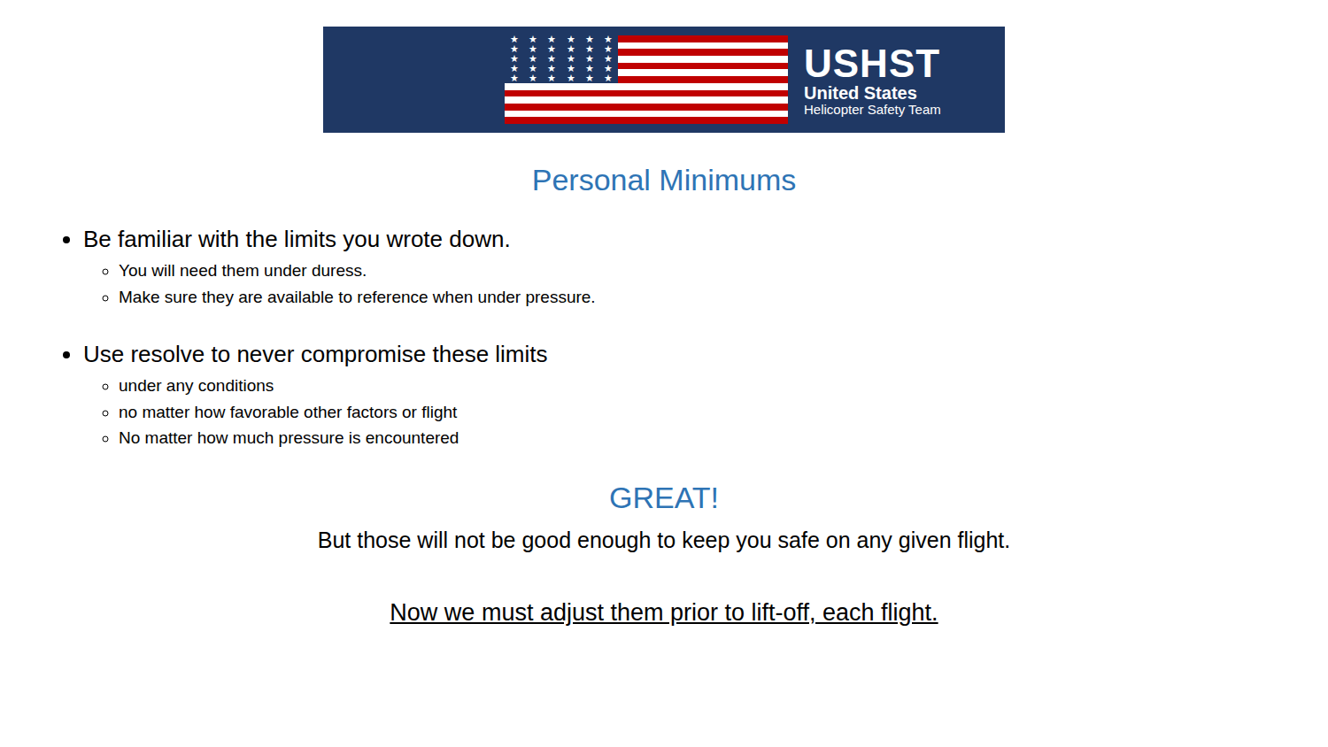★★★★★★ ★★★★★★ ★★★★★★ ★★★★★★ ★★★★★★
USHST
United States
Helicopter Safety Team
Personal Minimums
Be familiar with the limits you wrote down.
You will need them under duress.
Make sure they are available to reference when under pressure.
Use resolve to never compromise these limits
under any conditions
no matter how favorable other factors or flight
No matter how much pressure is encountered
GREAT!
But those will not be good enough to keep you safe on any given flight.
Now we must adjust them prior to lift-off, each flight.